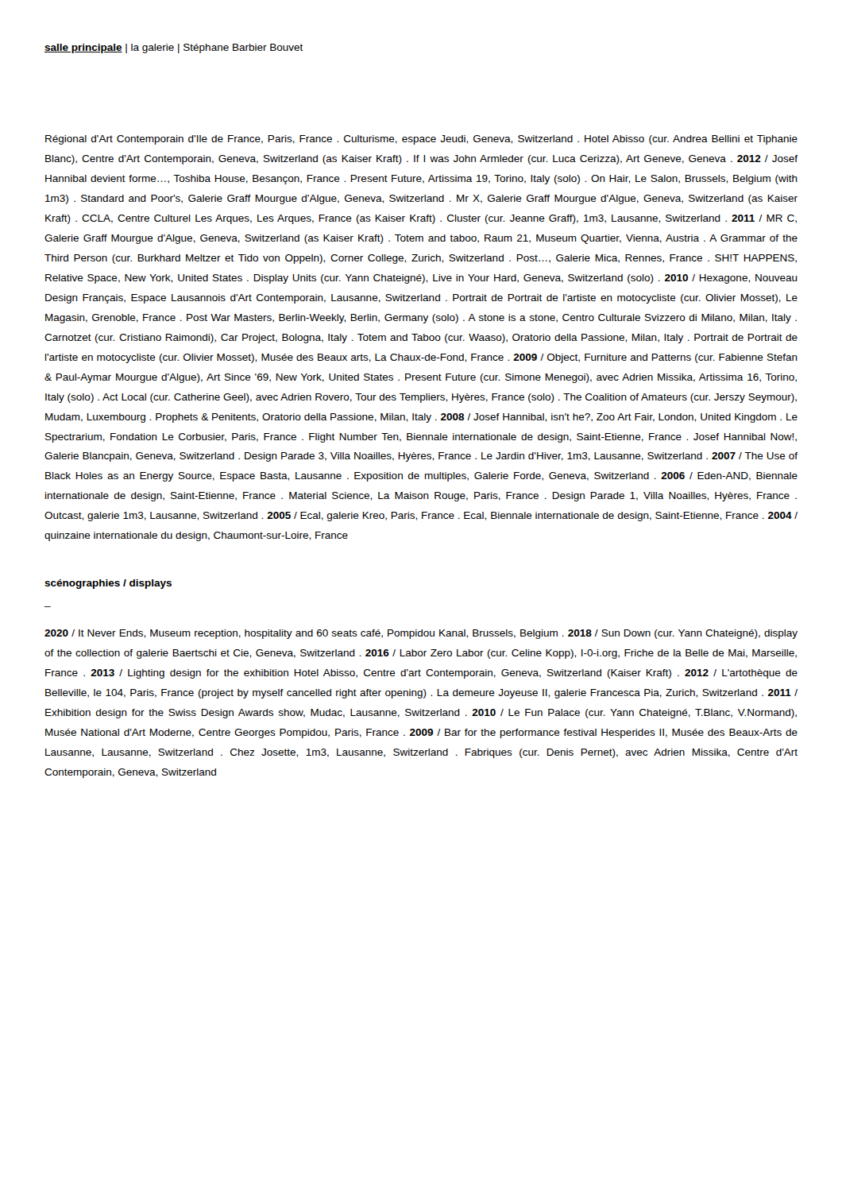salle principale | la galerie | Stéphane Barbier Bouvet
Régional d'Art Contemporain d'Ile de France, Paris, France . Culturisme, espace Jeudi, Geneva, Switzerland . Hotel Abisso (cur. Andrea Bellini et Tiphanie Blanc), Centre d'Art Contemporain, Geneva, Switzerland (as Kaiser Kraft) . If I was John Armleder (cur. Luca Cerizza), Art Geneve, Geneva . 2012 / Josef Hannibal devient forme…, Toshiba House, Besançon, France . Present Future, Artissima 19, Torino, Italy (solo) . On Hair, Le Salon, Brussels, Belgium (with 1m3) . Standard and Poor's, Galerie Graff Mourgue d'Algue, Geneva, Switzerland . Mr X, Galerie Graff Mourgue d'Algue, Geneva, Switzerland (as Kaiser Kraft) . CCLA, Centre Culturel Les Arques, Les Arques, France (as Kaiser Kraft) . Cluster (cur. Jeanne Graff), 1m3, Lausanne, Switzerland . 2011 / MR C, Galerie Graff Mourgue d'Algue, Geneva, Switzerland (as Kaiser Kraft) . Totem and taboo, Raum 21, Museum Quartier, Vienna, Austria . A Grammar of the Third Person (cur. Burkhard Meltzer et Tido von Oppeln), Corner College, Zurich, Switzerland . Post…, Galerie Mica, Rennes, France . SH!T HAPPENS, Relative Space, New York, United States . Display Units (cur. Yann Chateigné), Live in Your Hard, Geneva, Switzerland (solo) . 2010 / Hexagone, Nouveau Design Français, Espace Lausannois d'Art Contemporain, Lausanne, Switzerland . Portrait de Portrait de l'artiste en motocycliste (cur. Olivier Mosset), Le Magasin, Grenoble, France . Post War Masters, Berlin-Weekly, Berlin, Germany (solo) . A stone is a stone, Centro Culturale Svizzero di Milano, Milan, Italy . Carnotzet (cur. Cristiano Raimondi), Car Project, Bologna, Italy . Totem and Taboo (cur. Waaso), Oratorio della Passione, Milan, Italy . Portrait de Portrait de l'artiste en motocycliste (cur. Olivier Mosset), Musée des Beaux arts, La Chaux-de-Fond, France . 2009 / Object, Furniture and Patterns (cur. Fabienne Stefan & Paul-Aymar Mourgue d'Algue), Art Since '69, New York, United States . Present Future (cur. Simone Menegoi), avec Adrien Missika, Artissima 16, Torino, Italy (solo) . Act Local (cur. Catherine Geel), avec Adrien Rovero, Tour des Templiers, Hyères, France (solo) . The Coalition of Amateurs (cur. Jerszy Seymour), Mudam, Luxembourg . Prophets & Penitents, Oratorio della Passione, Milan, Italy . 2008 / Josef Hannibal, isn't he?, Zoo Art Fair, London, United Kingdom . Le Spectrarium, Fondation Le Corbusier, Paris, France . Flight Number Ten, Biennale internationale de design, Saint-Etienne, France . Josef Hannibal Now!, Galerie Blancpain, Geneva, Switzerland . Design Parade 3, Villa Noailles, Hyères, France . Le Jardin d'Hiver, 1m3, Lausanne, Switzerland . 2007 / The Use of Black Holes as an Energy Source, Espace Basta, Lausanne . Exposition de multiples, Galerie Forde, Geneva, Switzerland . 2006 / Eden-AND, Biennale internationale de design, Saint-Etienne, France . Material Science, La Maison Rouge, Paris, France . Design Parade 1, Villa Noailles, Hyères, France . Outcast, galerie 1m3, Lausanne, Switzerland . 2005 / Ecal, galerie Kreo, Paris, France . Ecal, Biennale internationale de design, Saint-Etienne, France . 2004 / quinzaine internationale du design, Chaumont-sur-Loire, France
scénographies / displays
_
2020 / It Never Ends, Museum reception, hospitality and 60 seats café, Pompidou Kanal, Brussels, Belgium . 2018 / Sun Down (cur. Yann Chateigné), display of the collection of galerie Baertschi et Cie, Geneva, Switzerland . 2016 / Labor Zero Labor (cur. Celine Kopp), I-0-i.org, Friche de la Belle de Mai, Marseille, France . 2013 / Lighting design for the exhibition Hotel Abisso, Centre d'art Contemporain, Geneva, Switzerland (Kaiser Kraft) . 2012 / L'artothèque de Belleville, le 104, Paris, France (project by myself cancelled right after opening) . La demeure Joyeuse II, galerie Francesca Pia, Zurich, Switzerland . 2011 / Exhibition design for the Swiss Design Awards show, Mudac, Lausanne, Switzerland . 2010 / Le Fun Palace (cur. Yann Chateigné, T.Blanc, V.Normand), Musée National d'Art Moderne, Centre Georges Pompidou, Paris, France . 2009 / Bar for the performance festival Hesperides II, Musée des Beaux-Arts de Lausanne, Lausanne, Switzerland . Chez Josette, 1m3, Lausanne, Switzerland . Fabriques (cur. Denis Pernet), avec Adrien Missika, Centre d'Art Contemporain, Geneva, Switzerland